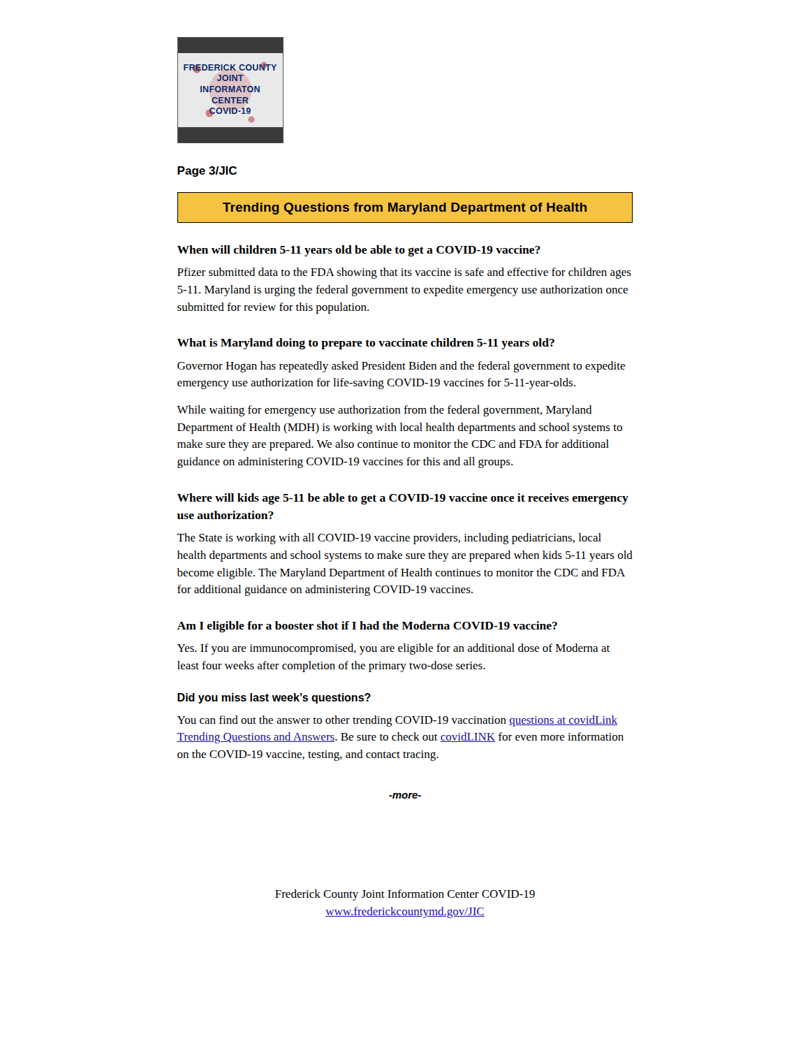FREDERICK COUNTY
JOINT
INFORMATON
CENTER
COVID-19
Page 3/JIC
Trending Questions from Maryland Department of Health
When will children 5-11 years old be able to get a COVID-19 vaccine?
Pfizer submitted data to the FDA showing that its vaccine is safe and effective for children ages 5-11. Maryland is urging the federal government to expedite emergency use authorization once submitted for review for this population.
What is Maryland doing to prepare to vaccinate children 5-11 years old?
Governor Hogan has repeatedly asked President Biden and the federal government to expedite emergency use authorization for life-saving COVID-19 vaccines for 5-11-year-olds.
While waiting for emergency use authorization from the federal government, Maryland Department of Health (MDH) is working with local health departments and school systems to make sure they are prepared. We also continue to monitor the CDC and FDA for additional guidance on administering COVID-19 vaccines for this and all groups.
Where will kids age 5-11 be able to get a COVID-19 vaccine once it receives emergency use authorization?
The State is working with all COVID-19 vaccine providers, including pediatricians, local health departments and school systems to make sure they are prepared when kids 5-11 years old become eligible. The Maryland Department of Health continues to monitor the CDC and FDA for additional guidance on administering COVID-19 vaccines.
Am I eligible for a booster shot if I had the Moderna COVID-19 vaccine?
Yes. If you are immunocompromised, you are eligible for an additional dose of Moderna at least four weeks after completion of the primary two-dose series.
Did you miss last week’s questions?
You can find out the answer to other trending COVID-19 vaccination questions at covidLink Trending Questions and Answers. Be sure to check out covidLINK for even more information on the COVID-19 vaccine, testing, and contact tracing.
-more-
Frederick County Joint Information Center COVID-19
www.frederickcountymd.gov/JIC